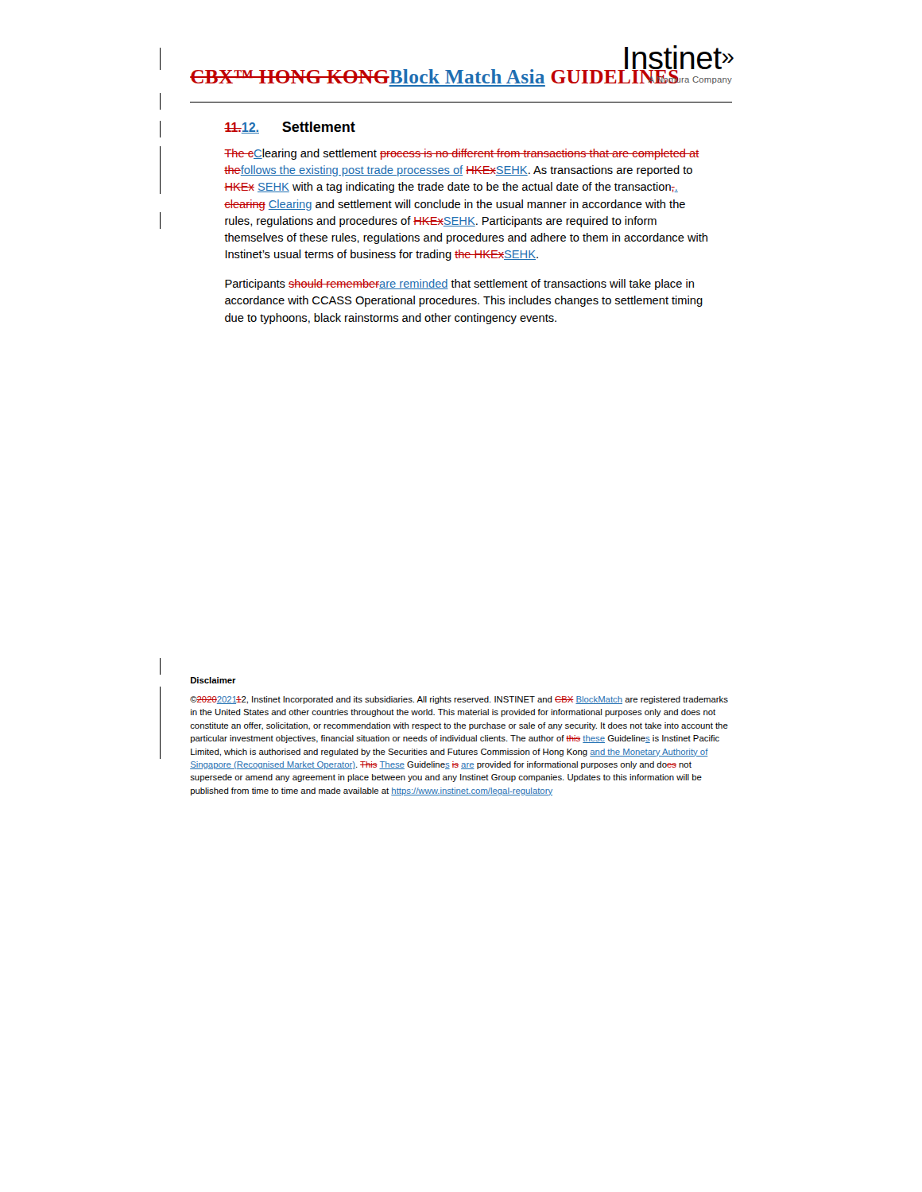Instinet»
A Nomura Company
CBX™ HONG KONG Block Match Asia GUIDELINES
11. 12. Settlement
The c Clearing and settlement process is no different from transactions that are completed at the follows the existing post trade processes of HKEx SEHK. As transactions are reported to HKEx SEHK with a tag indicating the trade date to be the actual date of the transaction,. clearing Clearing and settlement will conclude in the usual manner in accordance with the rules, regulations and procedures of HKEx SEHK. Participants are required to inform themselves of these rules, regulations and procedures and adhere to them in accordance with Instinet’s usual terms of business for trading the HKEx SEHK.
Participants should remember are reminded that settlement of transactions will take place in accordance with CCASS Operational procedures. This includes changes to settlement timing due to typhoons, black rainstorms and other contingency events.
Disclaimer
©2020202112, Instinet Incorporated and its subsidiaries. All rights reserved. INSTINET and CBX BlockMatch are registered trademarks in the United States and other countries throughout the world. This material is provided for informational purposes only and does not constitute an offer, solicitation, or recommendation with respect to the purchase or sale of any security. It does not take into account the particular investment objectives, financial situation or needs of individual clients. The author of this these Guidelines is Instinet Pacific Limited, which is authorised and regulated by the Securities and Futures Commission of Hong Kong and the Monetary Authority of Singapore (Recognised Market Operator). This These Guidelines is are provided for informational purposes only and does not supersede or amend any agreement in place between you and any Instinet Group companies. Updates to this information will be published from time to time and made available at https://www.instinet.com/legal-regulatory